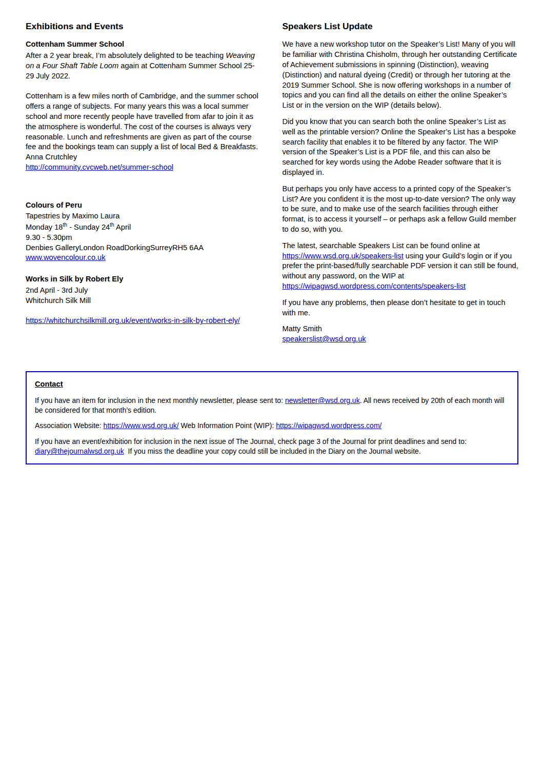Exhibitions and Events
Cottenham Summer School
After a 2 year break, I’m absolutely delighted to be teaching Weaving on a Four Shaft Table Loom again at Cottenham Summer School 25-29 July 2022.
Cottenham is a few miles north of Cambridge, and the summer school offers a range of subjects. For many years this was a local summer school and more recently people have travelled from afar to join it as the atmosphere is wonderful. The cost of the courses is always very reasonable. Lunch and refreshments are given as part of the course fee and the bookings team can supply a list of local Bed & Breakfasts.
Anna Crutchley
http://community.cvcweb.net/summer-school
Colours of Peru
Tapestries by Maximo Laura
Monday 18th - Sunday 24th April
9.30 - 5.30pm
Denbies GalleryLondon RoadDorkingSurreyRH5 6AA
www.wovencolour.co.uk
Works in Silk by Robert Ely
2nd April - 3rd July
Whitchurch Silk Mill
https://whitchurchsilkmill.org.uk/event/works-in-silk-by-robert-ely/
Speakers List Update
We have a new workshop tutor on the Speaker’s List! Many of you will be familiar with Christina Chisholm, through her outstanding Certificate of Achievement submissions in spinning (Distinction), weaving (Distinction) and natural dyeing (Credit) or through her tutoring at the 2019 Summer School. She is now offering workshops in a number of topics and you can find all the details on either the online Speaker’s List or in the version on the WIP (details below).
Did you know that you can search both the online Speaker’s List as well as the printable version? Online the Speaker’s List has a bespoke search facility that enables it to be filtered by any factor. The WIP version of the Speaker’s List is a PDF file, and this can also be searched for key words using the Adobe Reader software that it is displayed in.
But perhaps you only have access to a printed copy of the Speaker’s List? Are you confident it is the most up-to-date version? The only way to be sure, and to make use of the search facilities through either format, is to access it yourself – or perhaps ask a fellow Guild member to do so, with you.
The latest, searchable Speakers List can be found online at https://www.wsd.org.uk/speakers-list using your Guild’s login or if you prefer the print-based/fully searchable PDF version it can still be found, without any password, on the WIP at https://wipagwsd.wordpress.com/contents/speakers-list
If you have any problems, then please don’t hesitate to get in touch with me.
Matty Smith
speakerslist@wsd.org.uk
Contact
If you have an item for inclusion in the next monthly newsletter, please sent to: newsletter@wsd.org.uk. All news received by 20th of each month will be considered for that month’s edition.
Association Website: https://www.wsd.org.uk/ Web Information Point (WIP): https://wipagwsd.wordpress.com/
If you have an event/exhibition for inclusion in the next issue of The Journal, check page 3 of the Journal for print deadlines and send to: diary@thejournalwsd.org.uk If you miss the deadline your copy could still be included in the Diary on the Journal website.